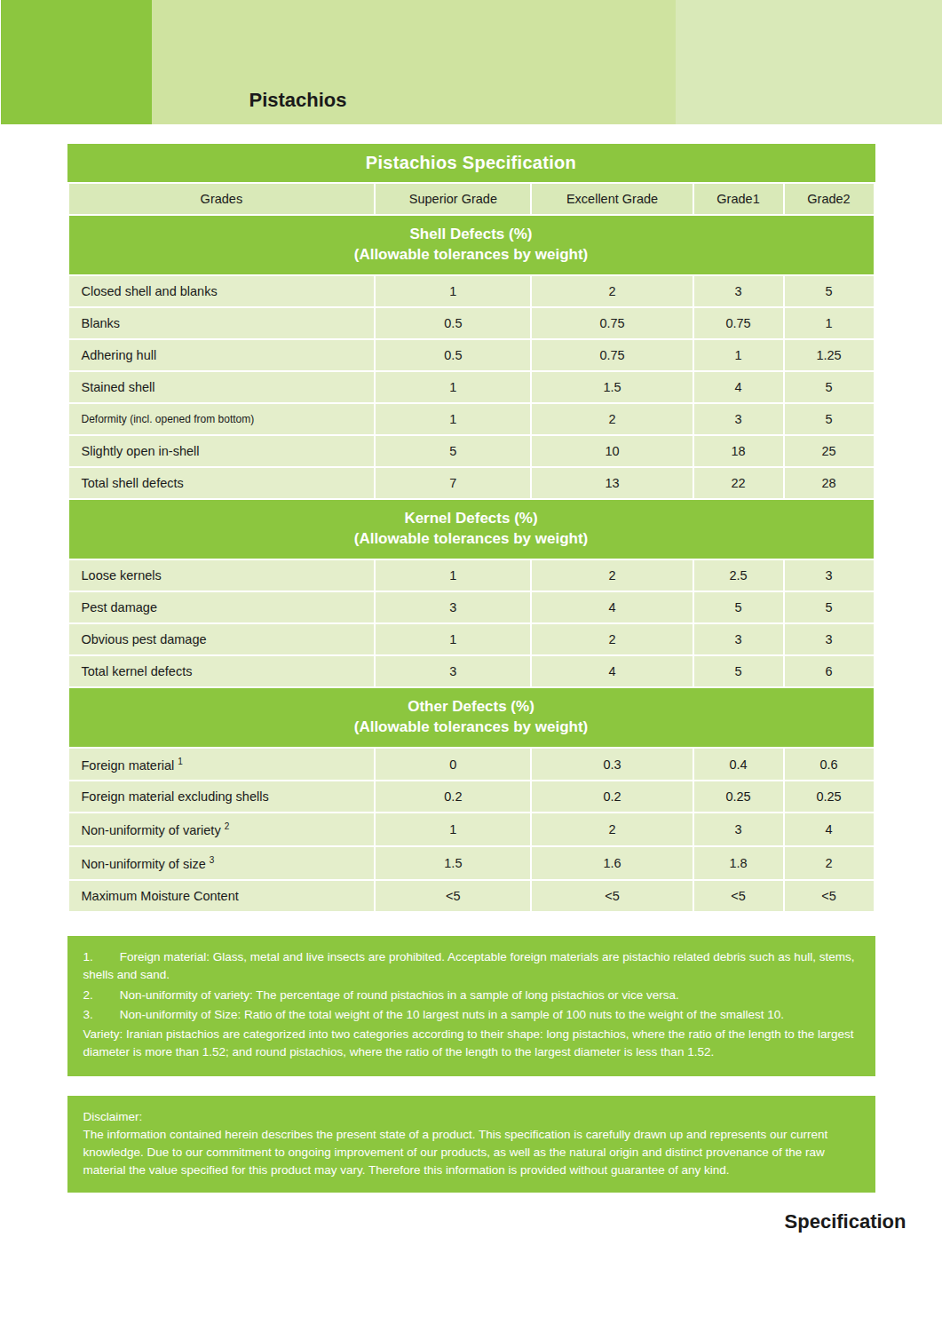Pistachios
Specification
Pistachios Specification
| Grades | Superior Grade | Excellent Grade | Grade1 | Grade2 |
| --- | --- | --- | --- | --- |
| Shell Defects (%) (Allowable tolerances by weight) |
| Closed shell and blanks | 1 | 2 | 3 | 5 |
| Blanks | 0.5 | 0.75 | 0.75 | 1 |
| Adhering hull | 0.5 | 0.75 | 1 | 1.25 |
| Stained shell | 1 | 1.5 | 4 | 5 |
| Deformity (incl. opened from bottom) | 1 | 2 | 3 | 5 |
| Slightly open in-shell | 5 | 10 | 18 | 25 |
| Total shell defects | 7 | 13 | 22 | 28 |
| Kernel Defects (%) (Allowable tolerances by weight) |
| Loose kernels | 1 | 2 | 2.5 | 3 |
| Pest damage | 3 | 4 | 5 | 5 |
| Obvious pest damage | 1 | 2 | 3 | 3 |
| Total kernel defects | 3 | 4 | 5 | 6 |
| Other Defects (%) (Allowable tolerances by weight) |
| Foreign material 1 | 0 | 0.3 | 0.4 | 0.6 |
| Foreign material excluding shells | 0.2 | 0.2 | 0.25 | 0.25 |
| Non-uniformity of variety 2 | 1 | 2 | 3 | 4 |
| Non-uniformity of size 3 | 1.5 | 1.6 | 1.8 | 2 |
| Maximum Moisture Content | <5 | <5 | <5 | <5 |
1. Foreign material: Glass, metal and live insects are prohibited. Acceptable foreign materials are pistachio related debris such as hull, stems, shells and sand.
2. Non-uniformity of variety: The percentage of round pistachios in a sample of long pistachios or vice versa.
3. Non-uniformity of Size: Ratio of the total weight of the 10 largest nuts in a sample of 100 nuts to the weight of the smallest 10.
Variety: Iranian pistachios are categorized into two categories according to their shape: long pistachios, where the ratio of the length to the largest diameter is more than 1.52; and round pistachios, where the ratio of the length to the largest diameter is less than 1.52.
Disclaimer:
The information contained herein describes the present state of a product. This specification is carefully drawn up and represents our current knowledge. Due to our commitment to ongoing improvement of our products, as well as the natural origin and distinct provenance of the raw material the value specified for this product may vary. Therefore this information is provided without guarantee of any kind.